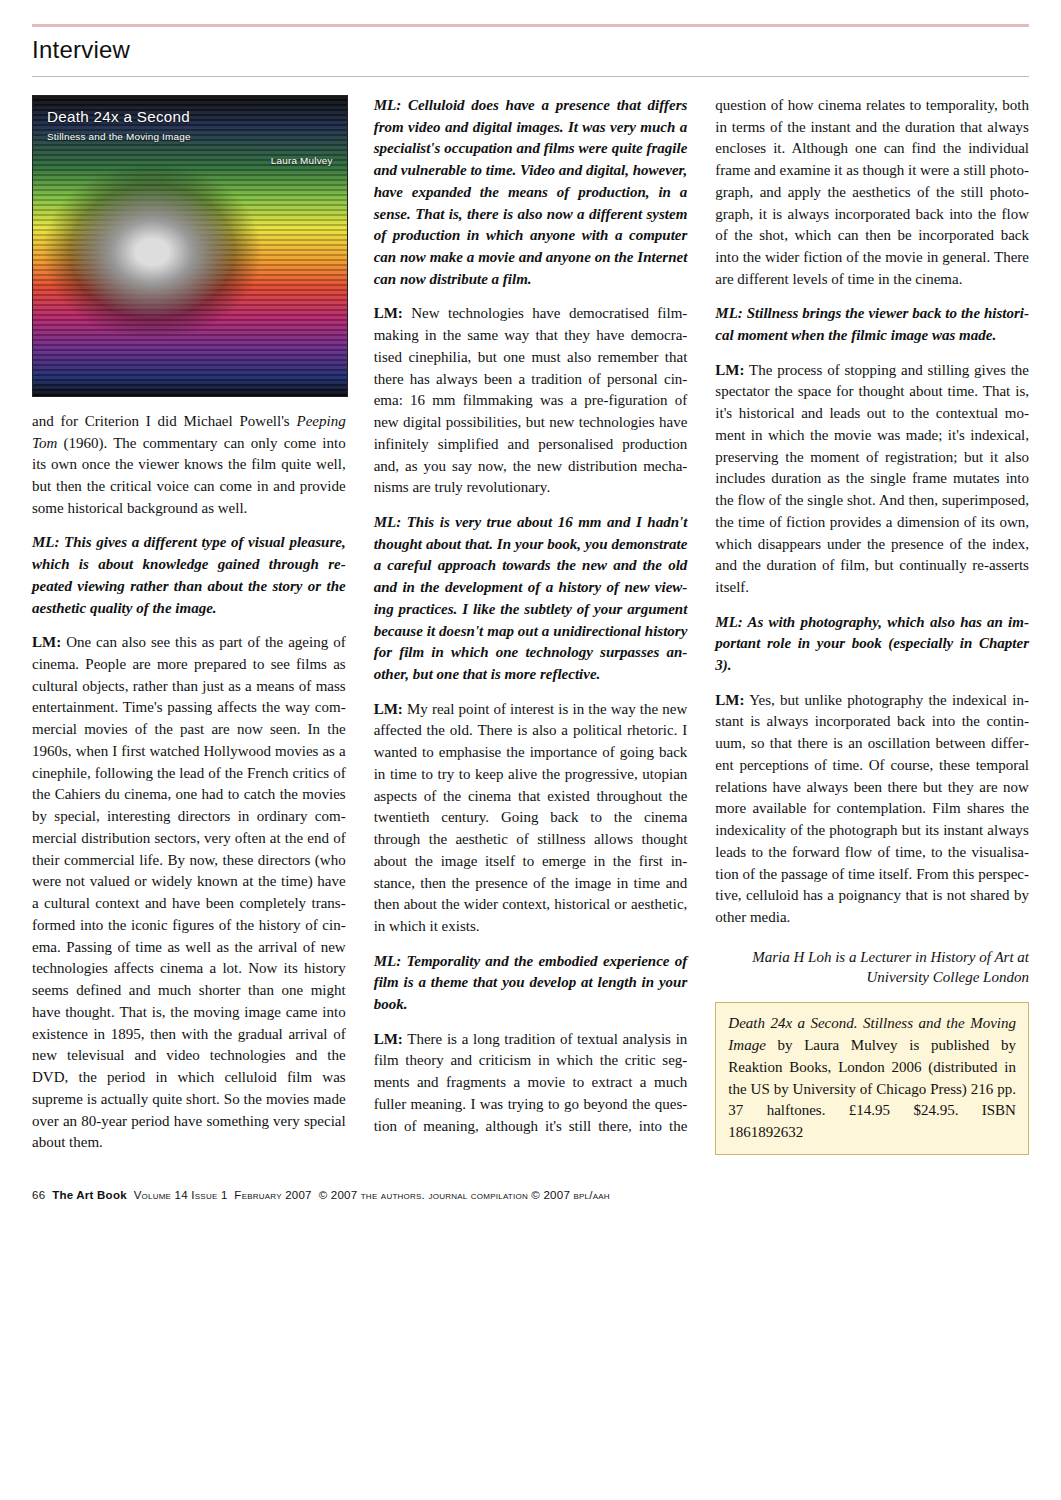Interview
Death 24x a Second
Stillness and the Moving Image
Laura Mulvey
and for Criterion I did Michael Powell's Peeping Tom (1960). The commentary can only come into its own once the viewer knows the film quite well, but then the critical voice can come in and provide some historical background as well.
ML: This gives a different type of visual pleasure, which is about knowledge gained through repeated viewing rather than about the story or the aesthetic quality of the image.
LM: One can also see this as part of the ageing of cinema. People are more prepared to see films as cultural objects, rather than just as a means of mass entertainment. Time's passing affects the way commercial movies of the past are now seen. In the 1960s, when I first watched Hollywood movies as a cinephile, following the lead of the French critics of the Cahiers du cinema, one had to catch the movies by special, interesting directors in ordinary commercial distribution sectors, very often at the end of their commercial life. By now, these directors (who were not valued or widely known at the time) have a cultural context and have been completely transformed into the iconic figures of the history of cinema. Passing of time as well as the arrival of new technologies affects cinema a lot. Now its history seems defined and much shorter than one might have thought. That is, the moving image came into existence in 1895, then with the gradual arrival of new televisual and video technologies and the DVD, the period in which celluloid film was supreme is actually quite short. So the movies made over an 80-year period have something very special about them.
ML: Celluloid does have a presence that differs from video and digital images. It was very much a specialist's occupation and films were quite fragile and vulnerable to time. Video and digital, however, have expanded the means of production, in a sense. That is, there is also now a different system of production in which anyone with a computer can now make a movie and anyone on the Internet can now distribute a film.
LM: New technologies have democratised filmmaking in the same way that they have democratised cinephilia, but one must also remember that there has always been a tradition of personal cinema: 16 mm filmmaking was a pre-figuration of new digital possibilities, but new technologies have infinitely simplified and personalised production and, as you say now, the new distribution mechanisms are truly revolutionary.
ML: This is very true about 16 mm and I hadn't thought about that. In your book, you demonstrate a careful approach towards the new and the old and in the development of a history of new viewing practices. I like the subtlety of your argument because it doesn't map out a unidirectional history for film in which one technology surpasses another, but one that is more reflective.
LM: My real point of interest is in the way the new affected the old. There is also a political rhetoric. I wanted to emphasise the importance of going back in time to try to keep alive the progressive, utopian aspects of the cinema that existed throughout the twentieth century. Going back to the cinema through the aesthetic of stillness allows thought about the image itself to emerge in the first instance, then the presence of the image in time and then about the wider context, historical or aesthetic, in which it exists.
ML: Temporality and the embodied experience of film is a theme that you develop at length in your book.
LM: There is a long tradition of textual analysis in film theory and criticism in which the critic segments and fragments a movie to extract a much fuller meaning. I was trying to go beyond the question of meaning, although it's still there, into the question of how cinema relates to temporality, both in terms of the instant and the duration that always encloses it. Although one can find the individual frame and examine it as though it were a still photograph, and apply the aesthetics of the still photograph, it is always incorporated back into the flow of the shot, which can then be incorporated back into the wider fiction of the movie in general. There are different levels of time in the cinema.
ML: Stillness brings the viewer back to the historical moment when the filmic image was made.
LM: The process of stopping and stilling gives the spectator the space for thought about time. That is, it's historical and leads out to the contextual moment in which the movie was made; it's indexical, preserving the moment of registration; but it also includes duration as the single frame mutates into the flow of the single shot. And then, superimposed, the time of fiction provides a dimension of its own, which disappears under the presence of the index, and the duration of film, but continually re-asserts itself.
ML: As with photography, which also has an important role in your book (especially in Chapter 3).
LM: Yes, but unlike photography the indexical instant is always incorporated back into the continuum, so that there is an oscillation between different perceptions of time. Of course, these temporal relations have always been there but they are now more available for contemplation. Film shares the indexicality of the photograph but its instant always leads to the forward flow of time, to the visualisation of the passage of time itself. From this perspective, celluloid has a poignancy that is not shared by other media.
Maria H Loh is a Lecturer in History of Art at
University College London
Death 24x a Second. Stillness and the Moving Image by Laura Mulvey is published by Reaktion Books, London 2006 (distributed in the US by University of Chicago Press) 216 pp. 37 halftones. £14.95 $24.95. ISBN 1861892632
66 The Art Book Volume 14 Issue 1 February 2007 © 2007 the authors. journal compilation © 2007 bpl/aah